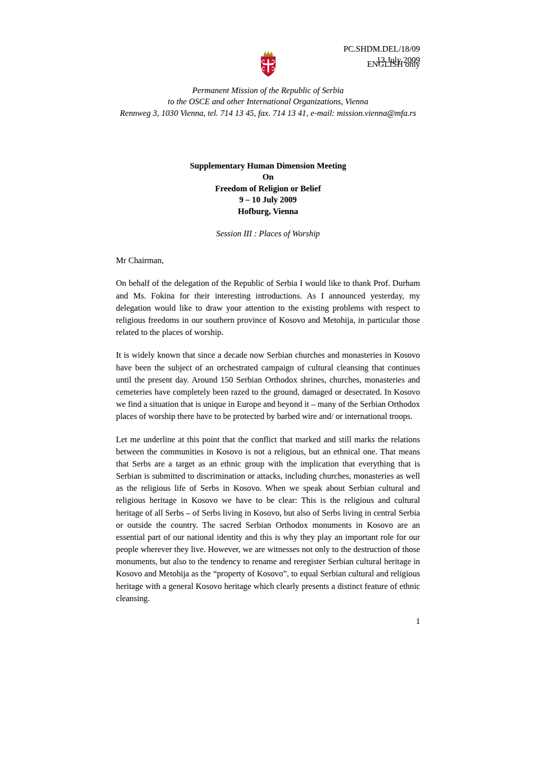PC.SHDM.DEL/18/09
13 July 2009
ENGLISH only
Permanent Mission of the Republic of Serbia
to the OSCE and other International Organizations, Vienna
Rennweg 3, 1030 Vienna, tel. 714 13 45, fax. 714 13 41, e-mail: mission.vienna@mfa.rs
Supplementary Human Dimension Meeting
On
Freedom of Religion or Belief
9 – 10 July 2009
Hofburg, Vienna
Session III : Places of Worship
Mr Chairman,
On behalf of the delegation of the Republic of Serbia I would like to thank Prof. Durham and Ms. Fokina for their interesting introductions. As I announced yesterday, my delegation would like to draw your attention to the existing problems with respect to religious freedoms in our southern province of Kosovo and Metohija, in particular those related to the places of worship.
It is widely known that since a decade now Serbian churches and monasteries in Kosovo have been the subject of an orchestrated campaign of cultural cleansing that continues until the present day. Around 150 Serbian Orthodox shrines, churches, monasteries and cemeteries have completely been razed to the ground, damaged or desecrated. In Kosovo we find a situation that is unique in Europe and beyond it – many of the Serbian Orthodox places of worship there have to be protected by barbed wire and/ or international troops.
Let me underline at this point that the conflict that marked and still marks the relations between the communities in Kosovo is not a religious, but an ethnical one. That means that Serbs are a target as an ethnic group with the implication that everything that is Serbian is submitted to discrimination or attacks, including churches, monasteries as well as the religious life of Serbs in Kosovo. When we speak about Serbian cultural and religious heritage in Kosovo we have to be clear: This is the religious and cultural heritage of all Serbs – of Serbs living in Kosovo, but also of Serbs living in central Serbia or outside the country. The sacred Serbian Orthodox monuments in Kosovo are an essential part of our national identity and this is why they play an important role for our people wherever they live. However, we are witnesses not only to the destruction of those monuments, but also to the tendency to rename and reregister Serbian cultural heritage in Kosovo and Metohija as the “property of Kosovo”, to equal Serbian cultural and religious heritage with a general Kosovo heritage which clearly presents a distinct feature of ethnic cleansing.
1